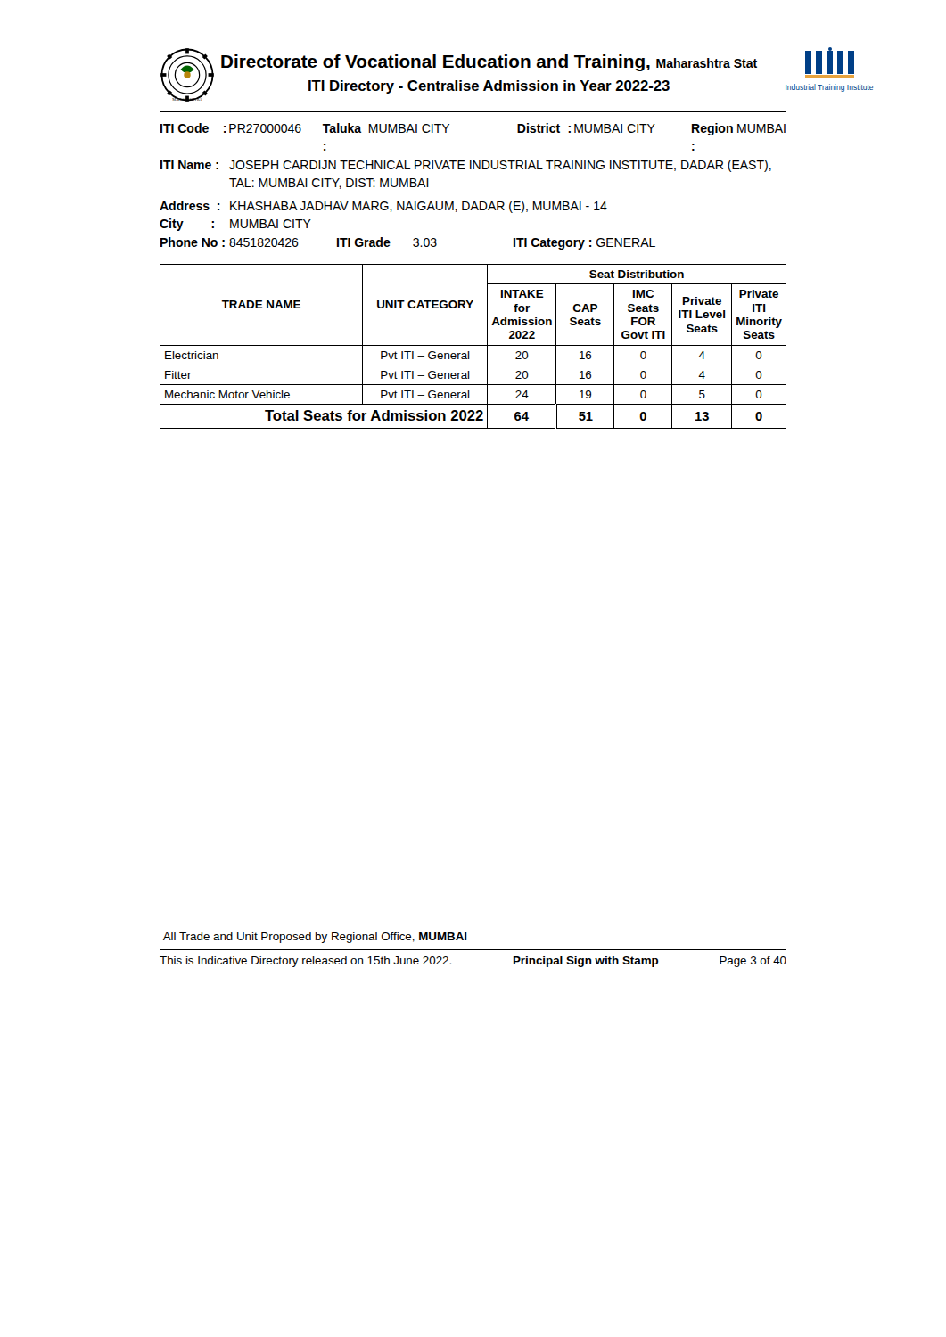Directorate of Vocational Education and Training, Maharashtra Stat
ITI Directory - Centralise Admission in Year 2022-23
ITI Code: PR27000046 Taluka : MUMBAI CITY District: MUMBAI CITY Region : MUMBAI
ITI Name : JOSEPH CARDIJN TECHNICAL PRIVATE INDUSTRIAL TRAINING INSTITUTE, DADAR (EAST), TAL: MUMBAI CITY, DIST: MUMBAI
Address : KHASHABA JADHAV MARG, NAIGAUM, DADAR (E), MUMBAI - 14
City : MUMBAI CITY
Phone No : 8451820426 ITI Grade 3.03 ITI Category : GENERAL
| TRADE NAME | UNIT CATEGORY | Seat Distribution |
| --- | --- | --- |
| INTAKE for Admission 2022 | CAP Seats | IMC Seats FOR Govt ITI | Private ITI Level Seats | Private ITI Minority Seats |
| Electrician | Pvt ITI – General | 20 | 16 | 0 | 4 | 0 |
| Fitter | Pvt ITI – General | 20 | 16 | 0 | 4 | 0 |
| Mechanic Motor Vehicle | Pvt ITI – General | 24 | 19 | 0 | 5 | 0 |
| Total Seats for Admission 2022 | 64 | 51 | 0 | 13 | 0 |
All Trade and Unit Proposed by Regional Office, MUMBAI
This is Indicative Directory released on 15th June 2022. Principal Sign with Stamp Page 3 of 40